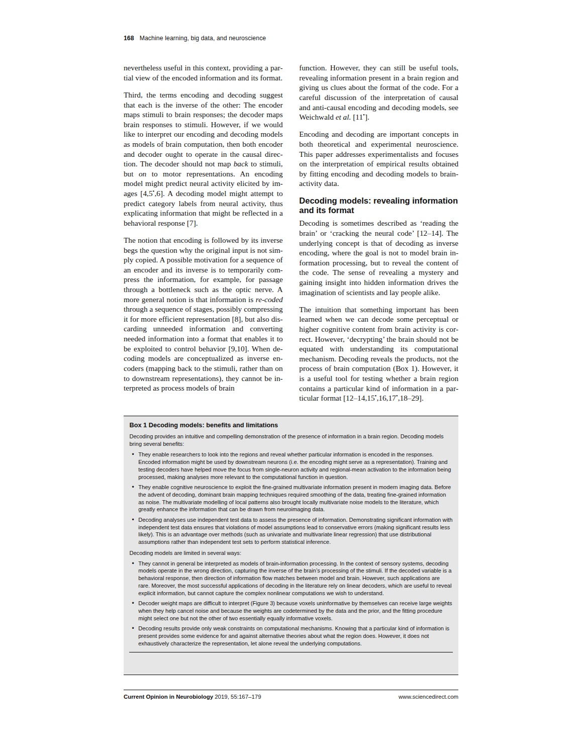168 Machine learning, big data, and neuroscience
nevertheless useful in this context, providing a partial view of the encoded information and its format.
Third, the terms encoding and decoding suggest that each is the inverse of the other: The encoder maps stimuli to brain responses; the decoder maps brain responses to stimuli. However, if we would like to interpret our encoding and decoding models as models of brain computation, then both encoder and decoder ought to operate in the causal direction. The decoder should not map back to stimuli, but on to motor representations. An encoding model might predict neural activity elicited by images [4,5•,6]. A decoding model might attempt to predict category labels from neural activity, thus explicating information that might be reflected in a behavioral response [7].
The notion that encoding is followed by its inverse begs the question why the original input is not simply copied. A possible motivation for a sequence of an encoder and its inverse is to temporarily compress the information, for example, for passage through a bottleneck such as the optic nerve. A more general notion is that information is re-coded through a sequence of stages, possibly compressing it for more efficient representation [8], but also discarding unneeded information and converting needed information into a format that enables it to be exploited to control behavior [9,10]. When decoding models are conceptualized as inverse encoders (mapping back to the stimuli, rather than on to downstream representations), they cannot be interpreted as process models of brain
function. However, they can still be useful tools, revealing information present in a brain region and giving us clues about the format of the code. For a careful discussion of the interpretation of causal and anti-causal encoding and decoding models, see Weichwald et al. [11•].
Encoding and decoding are important concepts in both theoretical and experimental neuroscience. This paper addresses experimentalists and focuses on the interpretation of empirical results obtained by fitting encoding and decoding models to brain-activity data.
Decoding models: revealing information and its format
Decoding is sometimes described as ‘reading the brain’ or ‘cracking the neural code’ [12–14]. The underlying concept is that of decoding as inverse encoding, where the goal is not to model brain information processing, but to reveal the content of the code. The sense of revealing a mystery and gaining insight into hidden information drives the imagination of scientists and lay people alike.
The intuition that something important has been learned when we can decode some perceptual or higher cognitive content from brain activity is correct. However, ‘decrypting’ the brain should not be equated with understanding its computational mechanism. Decoding reveals the products, not the process of brain computation (Box 1). However, it is a useful tool for testing whether a brain region contains a particular kind of information in a particular format [12–14,15•,16,17•,18–29].
Box 1 Decoding models: benefits and limitations
Decoding provides an intuitive and compelling demonstration of the presence of information in a brain region. Decoding models bring several benefits:
They enable researchers to look into the regions and reveal whether particular information is encoded in the responses. Encoded information might be used by downstream neurons (i.e. the encoding might serve as a representation). Training and testing decoders have helped move the focus from single-neuron activity and regional-mean activation to the information being processed, making analyses more relevant to the computational function in question.
They enable cognitive neuroscience to exploit the fine-grained multivariate information present in modern imaging data. Before the advent of decoding, dominant brain mapping techniques required smoothing of the data, treating fine-grained information as noise. The multivariate modelling of local patterns also brought locally multivariate noise models to the literature, which greatly enhance the information that can be drawn from neuroimaging data.
Decoding analyses use independent test data to assess the presence of information. Demonstrating significant information with independent test data ensures that violations of model assumptions lead to conservative errors (making significant results less likely). This is an advantage over methods (such as univariate and multivariate linear regression) that use distributional assumptions rather than independent test sets to perform statistical inference.
Decoding models are limited in several ways:
They cannot in general be interpreted as models of brain-information processing. In the context of sensory systems, decoding models operate in the wrong direction, capturing the inverse of the brain’s processing of the stimuli. If the decoded variable is a behavioral response, then direction of information flow matches between model and brain. However, such applications are rare. Moreover, the most successful applications of decoding in the literature rely on linear decoders, which are useful to reveal explicit information, but cannot capture the complex nonlinear computations we wish to understand.
Decoder weight maps are difficult to interpret (Figure 3) because voxels uninformative by themselves can receive large weights when they help cancel noise and because the weights are codetermined by the data and the prior, and the fitting procedure might select one but not the other of two essentially equally informative voxels.
Decoding results provide only weak constraints on computational mechanisms. Knowing that a particular kind of information is present provides some evidence for and against alternative theories about what the region does. However, it does not exhaustively characterize the representation, let alone reveal the underlying computations.
Current Opinion in Neurobiology 2019, 55:167–179
www.sciencedirect.com